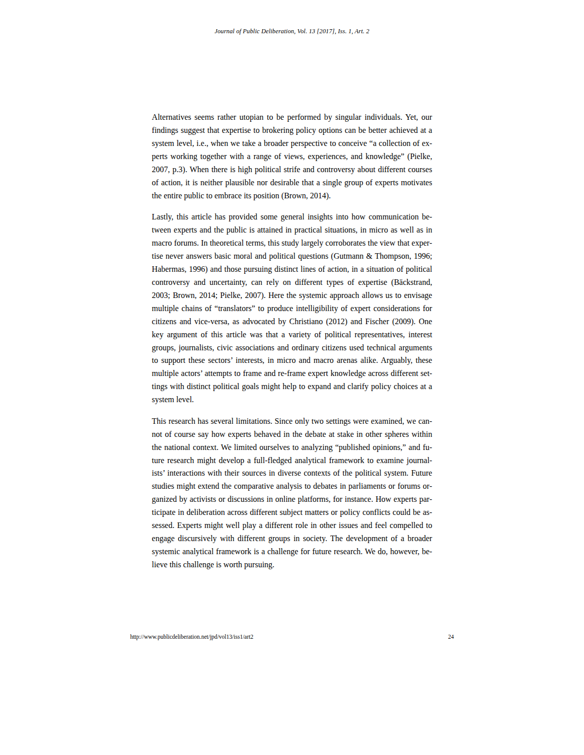Journal of Public Deliberation, Vol. 13 [2017], Iss. 1, Art. 2
Alternatives seems rather utopian to be performed by singular individuals. Yet, our findings suggest that expertise to brokering policy options can be better achieved at a system level, i.e., when we take a broader perspective to conceive “a collection of experts working together with a range of views, experiences, and knowledge” (Pielke, 2007, p.3). When there is high political strife and controversy about different courses of action, it is neither plausible nor desirable that a single group of experts motivates the entire public to embrace its position (Brown, 2014).
Lastly, this article has provided some general insights into how communication between experts and the public is attained in practical situations, in micro as well as in macro forums. In theoretical terms, this study largely corroborates the view that expertise never answers basic moral and political questions (Gutmann & Thompson, 1996; Habermas, 1996) and those pursuing distinct lines of action, in a situation of political controversy and uncertainty, can rely on different types of expertise (Bäckstrand, 2003; Brown, 2014; Pielke, 2007). Here the systemic approach allows us to envisage multiple chains of “translators” to produce intelligibility of expert considerations for citizens and vice-versa, as advocated by Christiano (2012) and Fischer (2009). One key argument of this article was that a variety of political representatives, interest groups, journalists, civic associations and ordinary citizens used technical arguments to support these sectors’ interests, in micro and macro arenas alike. Arguably, these multiple actors’ attempts to frame and re-frame expert knowledge across different settings with distinct political goals might help to expand and clarify policy choices at a system level.
This research has several limitations. Since only two settings were examined, we cannot of course say how experts behaved in the debate at stake in other spheres within the national context. We limited ourselves to analyzing “published opinions,” and future research might develop a full-fledged analytical framework to examine journalists’ interactions with their sources in diverse contexts of the political system. Future studies might extend the comparative analysis to debates in parliaments or forums organized by activists or discussions in online platforms, for instance. How experts participate in deliberation across different subject matters or policy conflicts could be assessed. Experts might well play a different role in other issues and feel compelled to engage discursively with different groups in society. The development of a broader systemic analytical framework is a challenge for future research. We do, however, believe this challenge is worth pursuing.
http://www.publicdeliberation.net/jpd/vol13/iss1/art2 24